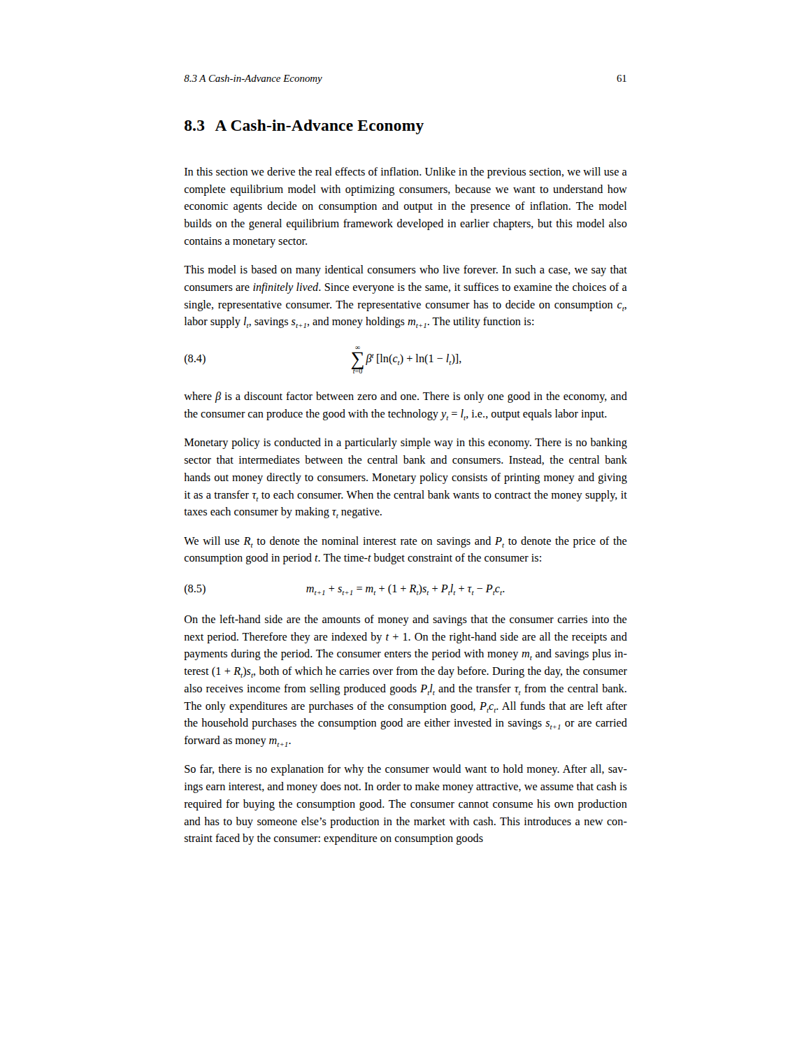8.3 A Cash-in-Advance Economy 61
8.3 A Cash-in-Advance Economy
In this section we derive the real effects of inflation. Unlike in the previous section, we will use a complete equilibrium model with optimizing consumers, because we want to understand how economic agents decide on consumption and output in the presence of inflation. The model builds on the general equilibrium framework developed in earlier chapters, but this model also contains a monetary sector.
This model is based on many identical consumers who live forever. In such a case, we say that consumers are infinitely lived. Since everyone is the same, it suffices to examine the choices of a single, representative consumer. The representative consumer has to decide on consumption ct, labor supply lt, savings st+1, and money holdings mt+1. The utility function is:
(8.4) ∞∑t=0 βt [ln(ct) + ln(1 − lt)],
where β is a discount factor between zero and one. There is only one good in the economy, and the consumer can produce the good with the technology yt = lt, i.e., output equals labor input.
Monetary policy is conducted in a particularly simple way in this economy. There is no banking sector that intermediates between the central bank and consumers. Instead, the central bank hands out money directly to consumers. Monetary policy consists of printing money and giving it as a transfer τt to each consumer. When the central bank wants to contract the money supply, it taxes each consumer by making τt negative.
We will use Rt to denote the nominal interest rate on savings and Pt to denote the price of the consumption good in period t. The time-t budget constraint of the consumer is:
(8.5) mt+1 + st+1 = mt + (1 + Rt)st + Ptlt + τt − Ptct.
On the left-hand side are the amounts of money and savings that the consumer carries into the next period. Therefore they are indexed by t + 1. On the right-hand side are all the receipts and payments during the period. The consumer enters the period with money mt and savings plus interest (1 + Rt)st, both of which he carries over from the day before. During the day, the consumer also receives income from selling produced goods Ptlt and the transfer τt from the central bank. The only expenditures are purchases of the consumption good, Ptct. All funds that are left after the household purchases the consumption good are either invested in savings st+1 or are carried forward as money mt+1.
So far, there is no explanation for why the consumer would want to hold money. After all, savings earn interest, and money does not. In order to make money attractive, we assume that cash is required for buying the consumption good. The consumer cannot consume his own production and has to buy someone else’s production in the market with cash. This introduces a new constraint faced by the consumer: expenditure on consumption goods